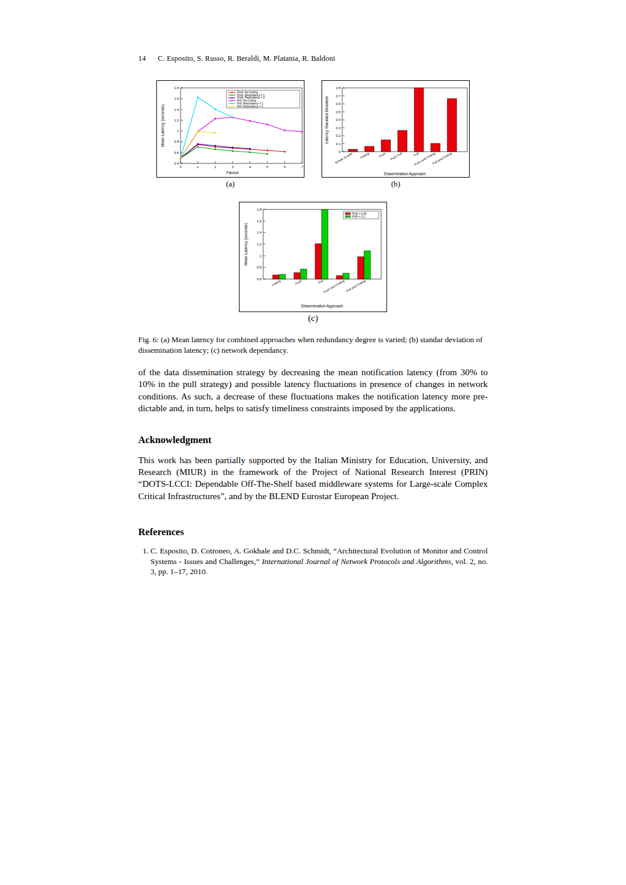14 C. Esposito, S. Russo, R. Beraldi, M. Platania, R. Baldoni
0.4 0.6 0.8 1 1.2 1.4 1.6 1.8 0 1 2 3 4 5 6 7 Fanout Mean Latency (seconds) Push, No-Coding Push, Redundancy = 1 Push, Redundancy = 2 Pull, No-Coding Pull, Redundancy = 1 Pull, Redundancy = 2
(a)
0 0.1 0.2 0.3 0.4 0.5 0.6 0.7 0.8 Latency Standard Deviation Simple Scatter Coding Push Push-Pull Pull Push and Coding Pull and Coding Dissemination Approach
(b)
0.6 0.8 1 1.2 1.4 1.6 1.8 Mean Latency (seconds) PLR = 0.05 PLR = 0.1 Coding Push Pull Push and Coding Pull and Coding Dissemination Approach
(c)
Fig. 6: (a) Mean latency for combined approaches when redundancy degree is varied; (b) standar deviation of dissemination latency; (c) network dependancy.
of the data dissemination strategy by decreasing the mean notification latency (from 30% to 10% in the pull strategy) and possible latency fluctuations in presence of changes in network conditions. As such, a decrease of these fluctuations makes the notification latency more predictable and, in turn, helps to satisfy timeliness constraints imposed by the applications.
Acknowledgment
This work has been partially supported by the Italian Ministry for Education, University, and Research (MIUR) in the framework of the Project of National Research Interest (PRIN) “DOTS-LCCI: Dependable Off-The-Shelf based middleware systems for Large-scale Complex Critical Infrastructures”, and by the BLEND Eurostar European Project.
References
C. Esposito, D. Cotroneo, A. Gokhale and D.C. Schmidt, “Architectural Evolution of Monitor and Control Systems - Issues and Challenges,” International Journal of Network Protocols and Algorithms, vol. 2, no. 3, pp. 1–17, 2010.